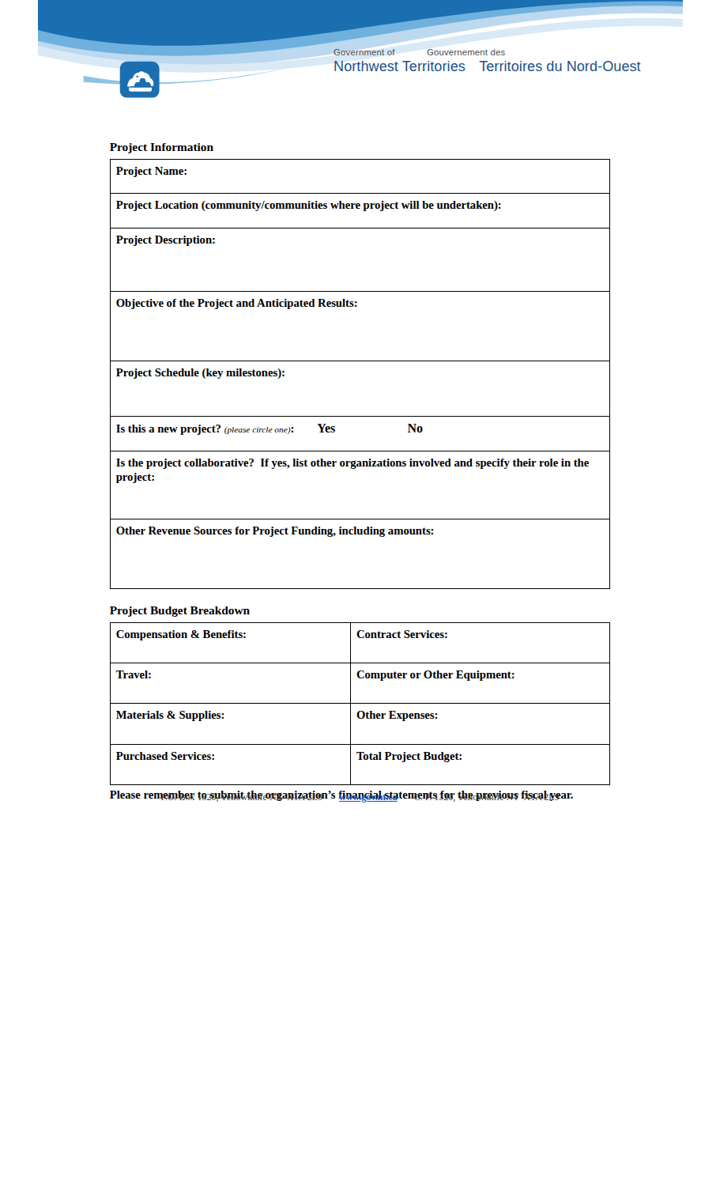Government ofGouvernement des
Northwest TerritoriesTerritoires du Nord-Ouest
Project Information
| Project Name: |
| Project Location (community/communities where project will be undertaken): |
| Project Description: |
| Objective of the Project and Anticipated Results: |
| Project Schedule (key milestones): |
| Is this a new project? (please circle one) : Yes No |
| Is the project collaborative? If yes, list other organizations involved and specify their role in the project: |
| Other Revenue Sources for Project Funding, including amounts: |
Project Budget Breakdown
| Compensation & Benefits: | Contract Services: |
| Travel: | Computer or Other Equipment: |
| Materials & Supplies: | Other Expenses: |
| Purchased Services: | Total Project Budget: |
Please remember to submit the organization’s financial statements for the previous fiscal year.
P.O. Box 1320, Yellowknife NT X1A 2L9 www.gov.nt.ca C. P. 1320, Yellowknife NT X1A 2L9